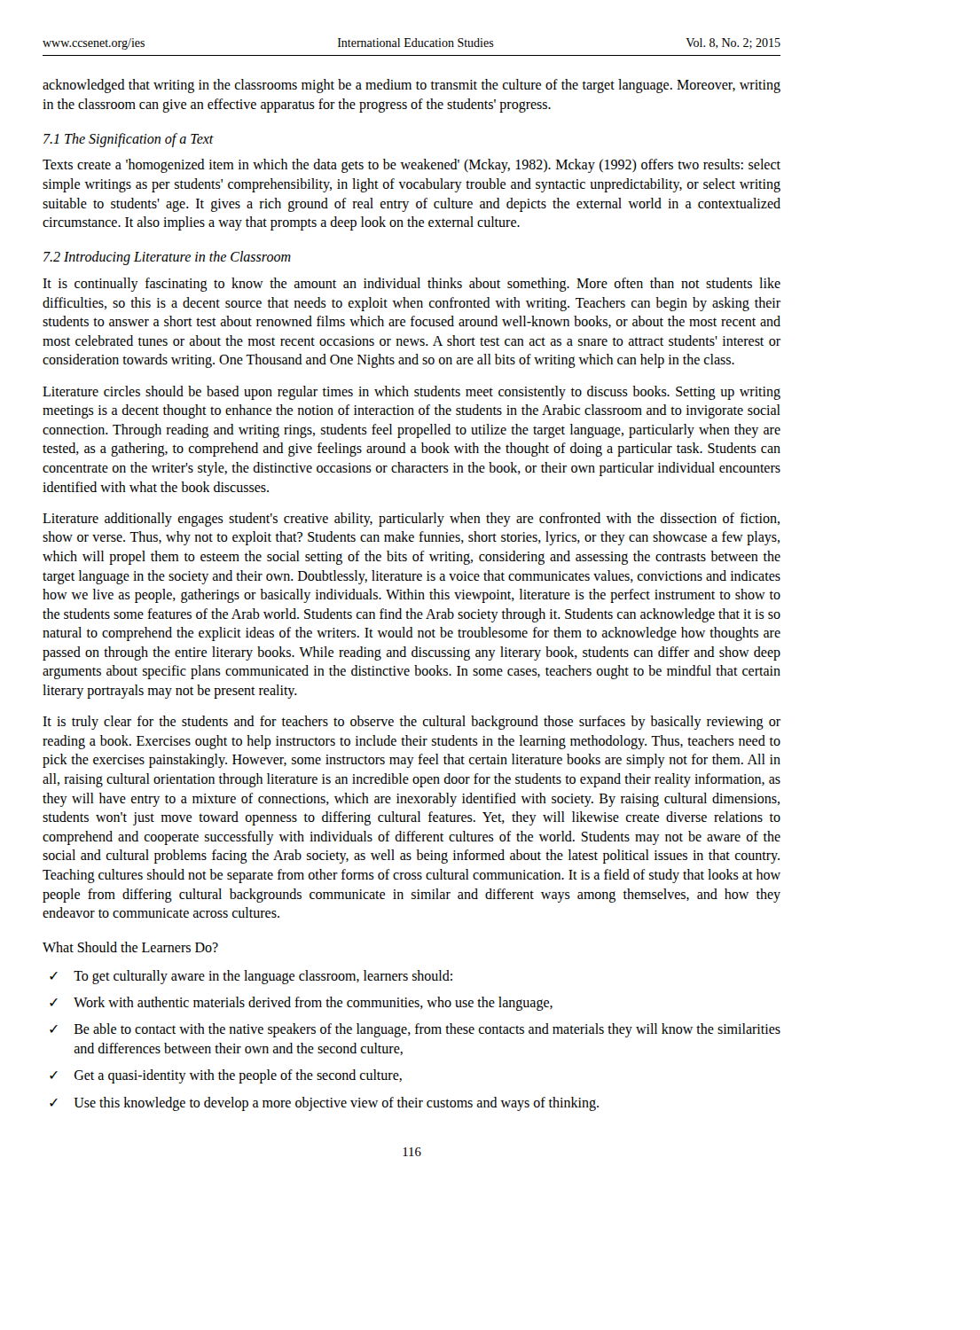www.ccsenet.org/ies International Education Studies Vol. 8, No. 2; 2015
acknowledged that writing in the classrooms might be a medium to transmit the culture of the target language. Moreover, writing in the classroom can give an effective apparatus for the progress of the students' progress.
7.1 The Signification of a Text
Texts create a 'homogenized item in which the data gets to be weakened' (Mckay, 1982). Mckay (1992) offers two results: select simple writings as per students' comprehensibility, in light of vocabulary trouble and syntactic unpredictability, or select writing suitable to students' age. It gives a rich ground of real entry of culture and depicts the external world in a contextualized circumstance. It also implies a way that prompts a deep look on the external culture.
7.2 Introducing Literature in the Classroom
It is continually fascinating to know the amount an individual thinks about something. More often than not students like difficulties, so this is a decent source that needs to exploit when confronted with writing. Teachers can begin by asking their students to answer a short test about renowned films which are focused around well-known books, or about the most recent and most celebrated tunes or about the most recent occasions or news. A short test can act as a snare to attract students' interest or consideration towards writing. One Thousand and One Nights and so on are all bits of writing which can help in the class.
Literature circles should be based upon regular times in which students meet consistently to discuss books. Setting up writing meetings is a decent thought to enhance the notion of interaction of the students in the Arabic classroom and to invigorate social connection. Through reading and writing rings, students feel propelled to utilize the target language, particularly when they are tested, as a gathering, to comprehend and give feelings around a book with the thought of doing a particular task. Students can concentrate on the writer's style, the distinctive occasions or characters in the book, or their own particular individual encounters identified with what the book discusses.
Literature additionally engages student's creative ability, particularly when they are confronted with the dissection of fiction, show or verse. Thus, why not to exploit that? Students can make funnies, short stories, lyrics, or they can showcase a few plays, which will propel them to esteem the social setting of the bits of writing, considering and assessing the contrasts between the target language in the society and their own. Doubtlessly, literature is a voice that communicates values, convictions and indicates how we live as people, gatherings or basically individuals. Within this viewpoint, literature is the perfect instrument to show to the students some features of the Arab world. Students can find the Arab society through it. Students can acknowledge that it is so natural to comprehend the explicit ideas of the writers. It would not be troublesome for them to acknowledge how thoughts are passed on through the entire literary books. While reading and discussing any literary book, students can differ and show deep arguments about specific plans communicated in the distinctive books. In some cases, teachers ought to be mindful that certain literary portrayals may not be present reality.
It is truly clear for the students and for teachers to observe the cultural background those surfaces by basically reviewing or reading a book. Exercises ought to help instructors to include their students in the learning methodology. Thus, teachers need to pick the exercises painstakingly. However, some instructors may feel that certain literature books are simply not for them. All in all, raising cultural orientation through literature is an incredible open door for the students to expand their reality information, as they will have entry to a mixture of connections, which are inexorably identified with society. By raising cultural dimensions, students won't just move toward openness to differing cultural features. Yet, they will likewise create diverse relations to comprehend and cooperate successfully with individuals of different cultures of the world. Students may not be aware of the social and cultural problems facing the Arab society, as well as being informed about the latest political issues in that country. Teaching cultures should not be separate from other forms of cross cultural communication. It is a field of study that looks at how people from differing cultural backgrounds communicate in similar and different ways among themselves, and how they endeavor to communicate across cultures.
What Should the Learners Do?
To get culturally aware in the language classroom, learners should:
Work with authentic materials derived from the communities, who use the language,
Be able to contact with the native speakers of the language, from these contacts and materials they will know the similarities and differences between their own and the second culture,
Get a quasi-identity with the people of the second culture,
Use this knowledge to develop a more objective view of their customs and ways of thinking.
116